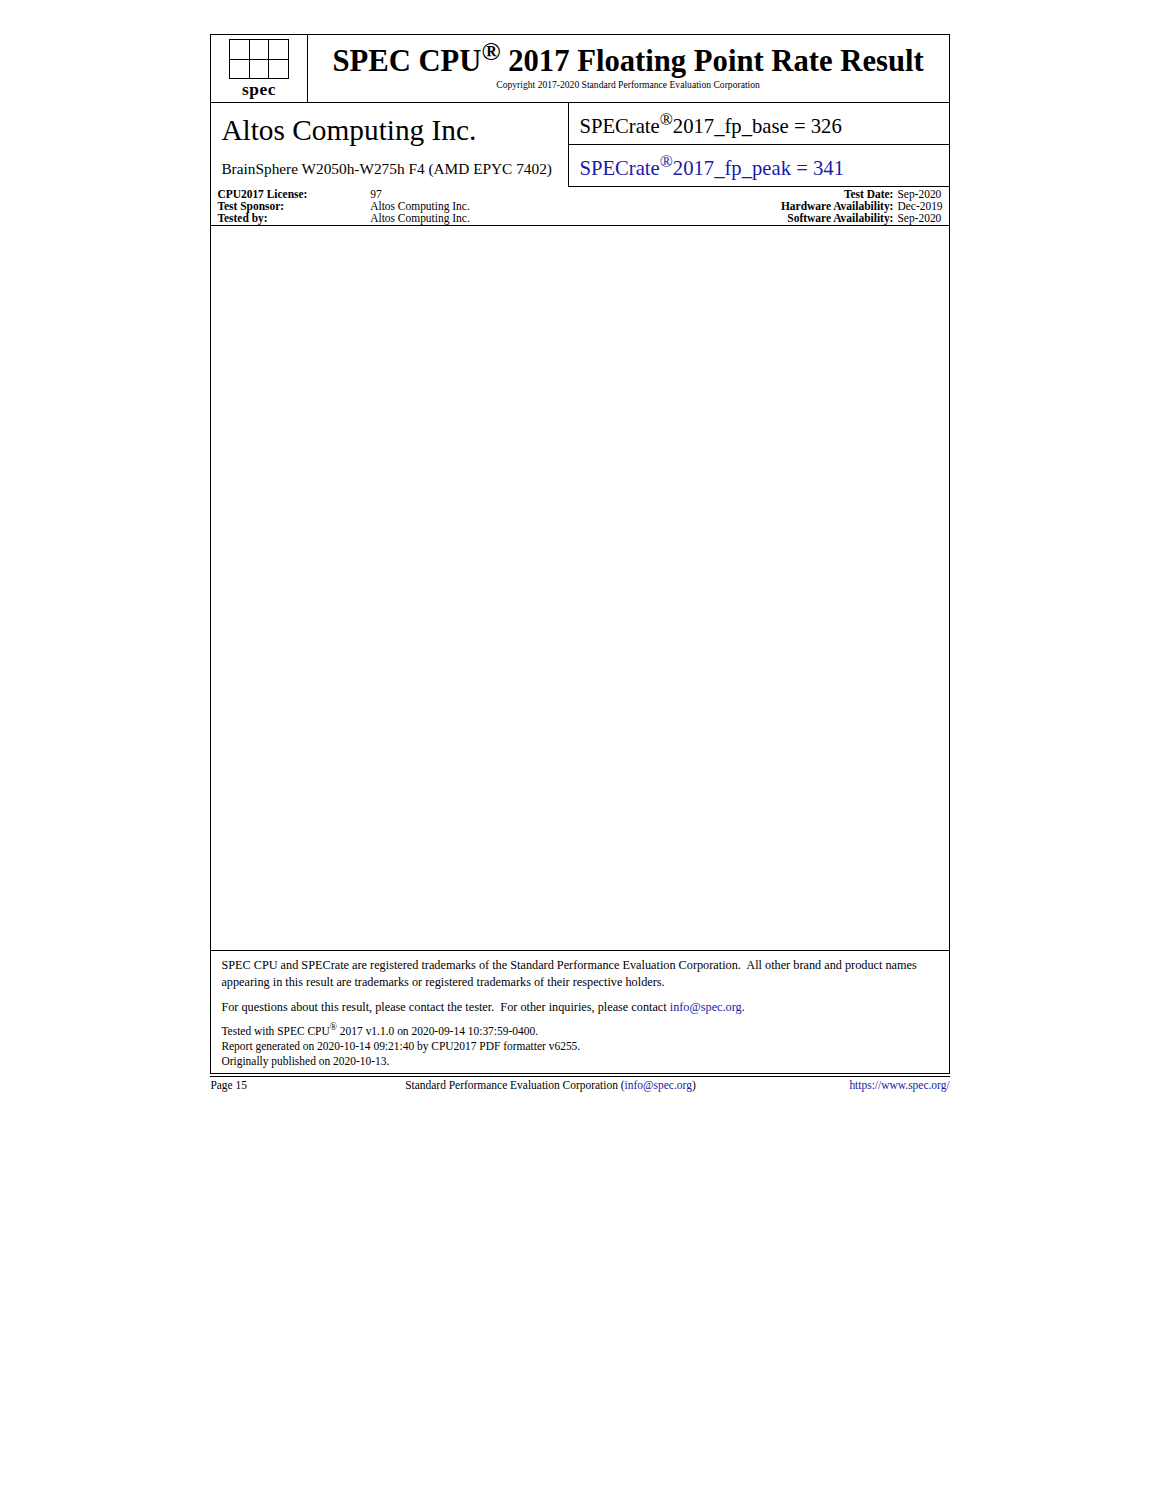spec
SPEC CPU® 2017 Floating Point Rate Result
Copyright 2017-2020 Standard Performance Evaluation Corporation
Altos Computing Inc.
BrainSphere W2050h-W275h F4 (AMD EPYC 7402)
SPECrate®2017_fp_base = 326
SPECrate®2017_fp_peak = 341
CPU2017 License:
97
Test Sponsor:
Altos Computing Inc.
Tested by:
Altos Computing Inc.
Test Date:
Sep-2020
Hardware Availability:
Dec-2019
Software Availability:
Sep-2020
SPEC CPU and SPECrate are registered trademarks of the Standard Performance Evaluation Corporation. All other brand and product names appearing in this result are trademarks or registered trademarks of their respective holders.
For questions about this result, please contact the tester. For other inquiries, please contact info@spec.org.
Tested with SPEC CPU® 2017 v1.1.0 on 2020-09-14 10:37:59-0400.
Report generated on 2020-10-14 09:21:40 by CPU2017 PDF formatter v6255.
Originally published on 2020-10-13.
Page 15
Standard Performance Evaluation Corporation (info@spec.org)
https://www.spec.org/